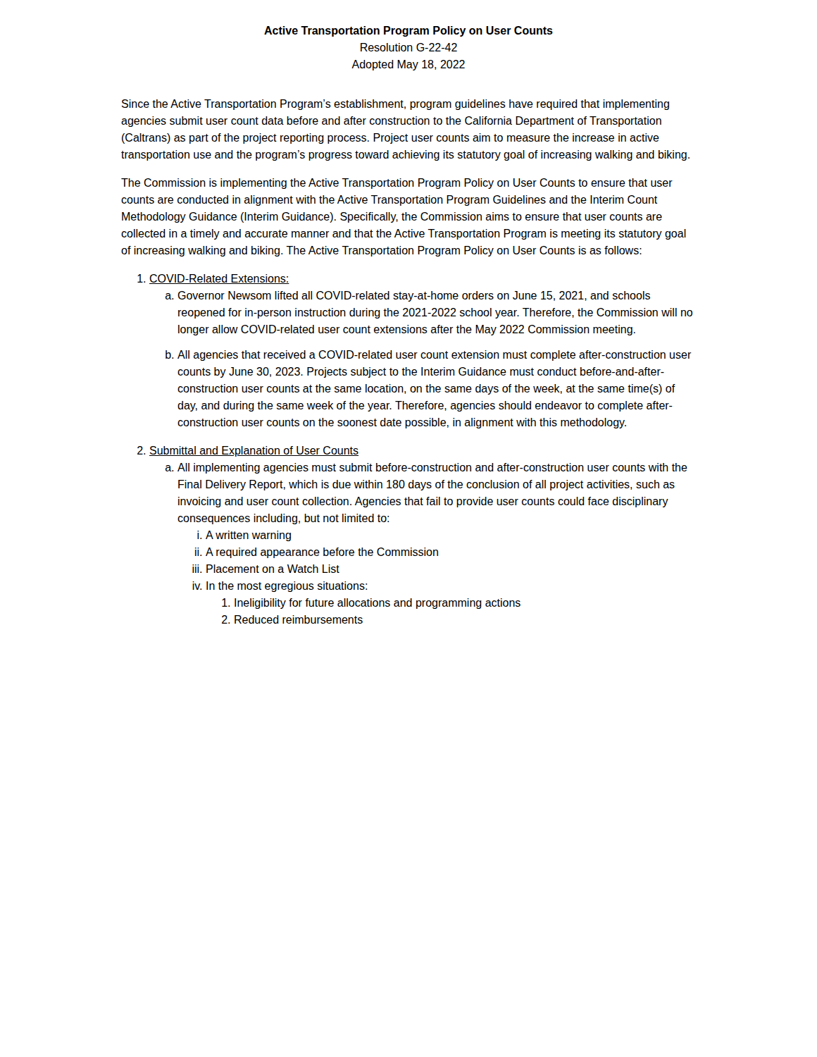Active Transportation Program Policy on User Counts
Resolution G-22-42
Adopted May 18, 2022
Since the Active Transportation Program’s establishment, program guidelines have required that implementing agencies submit user count data before and after construction to the California Department of Transportation (Caltrans) as part of the project reporting process. Project user counts aim to measure the increase in active transportation use and the program’s progress toward achieving its statutory goal of increasing walking and biking.
The Commission is implementing the Active Transportation Program Policy on User Counts to ensure that user counts are conducted in alignment with the Active Transportation Program Guidelines and the Interim Count Methodology Guidance (Interim Guidance). Specifically, the Commission aims to ensure that user counts are collected in a timely and accurate manner and that the Active Transportation Program is meeting its statutory goal of increasing walking and biking. The Active Transportation Program Policy on User Counts is as follows:
COVID-Related Extensions:
Governor Newsom lifted all COVID-related stay-at-home orders on June 15, 2021, and schools reopened for in-person instruction during the 2021-2022 school year. Therefore, the Commission will no longer allow COVID-related user count extensions after the May 2022 Commission meeting.
All agencies that received a COVID-related user count extension must complete after-construction user counts by June 30, 2023. Projects subject to the Interim Guidance must conduct before-and-after-construction user counts at the same location, on the same days of the week, at the same time(s) of day, and during the same week of the year. Therefore, agencies should endeavor to complete after-construction user counts on the soonest date possible, in alignment with this methodology.
Submittal and Explanation of User Counts
All implementing agencies must submit before-construction and after-construction user counts with the Final Delivery Report, which is due within 180 days of the conclusion of all project activities, such as invoicing and user count collection. Agencies that fail to provide user counts could face disciplinary consequences including, but not limited to:
A written warning
A required appearance before the Commission
Placement on a Watch List
In the most egregious situations:
Ineligibility for future allocations and programming actions
Reduced reimbursements